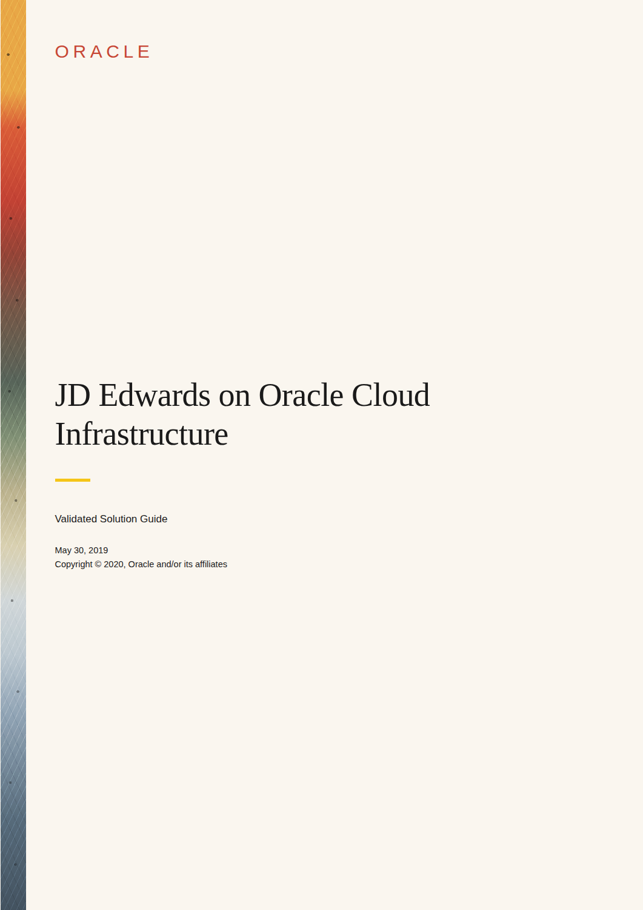ORACLE
JD Edwards on Oracle Cloud Infrastructure
Validated Solution Guide
May 30, 2019
Copyright © 2020, Oracle and/or its affiliates